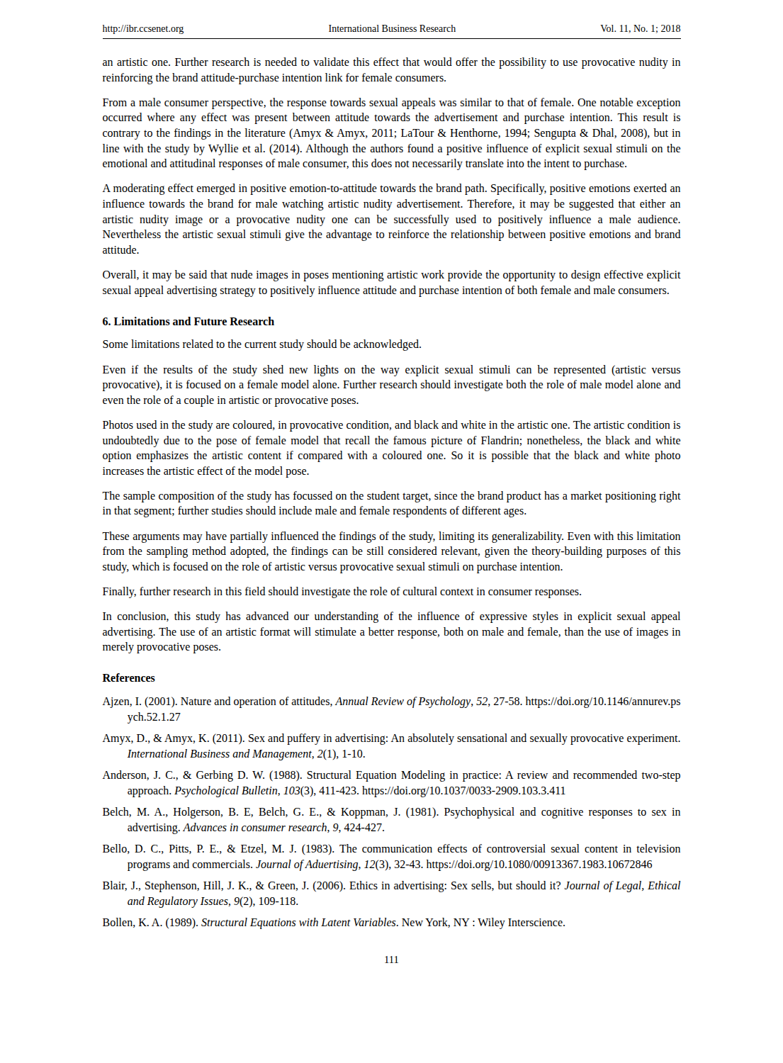http://ibr.ccsenet.org International Business Research Vol. 11, No. 1; 2018
an artistic one. Further research is needed to validate this effect that would offer the possibility to use provocative nudity in reinforcing the brand attitude-purchase intention link for female consumers.
From a male consumer perspective, the response towards sexual appeals was similar to that of female. One notable exception occurred where any effect was present between attitude towards the advertisement and purchase intention. This result is contrary to the findings in the literature (Amyx & Amyx, 2011; LaTour & Henthorne, 1994; Sengupta & Dhal, 2008), but in line with the study by Wyllie et al. (2014). Although the authors found a positive influence of explicit sexual stimuli on the emotional and attitudinal responses of male consumer, this does not necessarily translate into the intent to purchase.
A moderating effect emerged in positive emotion-to-attitude towards the brand path. Specifically, positive emotions exerted an influence towards the brand for male watching artistic nudity advertisement. Therefore, it may be suggested that either an artistic nudity image or a provocative nudity one can be successfully used to positively influence a male audience. Nevertheless the artistic sexual stimuli give the advantage to reinforce the relationship between positive emotions and brand attitude.
Overall, it may be said that nude images in poses mentioning artistic work provide the opportunity to design effective explicit sexual appeal advertising strategy to positively influence attitude and purchase intention of both female and male consumers.
6. Limitations and Future Research
Some limitations related to the current study should be acknowledged.
Even if the results of the study shed new lights on the way explicit sexual stimuli can be represented (artistic versus provocative), it is focused on a female model alone. Further research should investigate both the role of male model alone and even the role of a couple in artistic or provocative poses.
Photos used in the study are coloured, in provocative condition, and black and white in the artistic one. The artistic condition is undoubtedly due to the pose of female model that recall the famous picture of Flandrin; nonetheless, the black and white option emphasizes the artistic content if compared with a coloured one. So it is possible that the black and white photo increases the artistic effect of the model pose.
The sample composition of the study has focussed on the student target, since the brand product has a market positioning right in that segment; further studies should include male and female respondents of different ages.
These arguments may have partially influenced the findings of the study, limiting its generalizability. Even with this limitation from the sampling method adopted, the findings can be still considered relevant, given the theory-building purposes of this study, which is focused on the role of artistic versus provocative sexual stimuli on purchase intention.
Finally, further research in this field should investigate the role of cultural context in consumer responses.
In conclusion, this study has advanced our understanding of the influence of expressive styles in explicit sexual appeal advertising. The use of an artistic format will stimulate a better response, both on male and female, than the use of images in merely provocative poses.
References
Ajzen, I. (2001). Nature and operation of attitudes, Annual Review of Psychology, 52, 27-58. https://doi.org/10.1146/annurev.psych.52.1.27
Amyx, D., & Amyx, K. (2011). Sex and puffery in advertising: An absolutely sensational and sexually provocative experiment. International Business and Management, 2(1), 1-10.
Anderson, J. C., & Gerbing D. W. (1988). Structural Equation Modeling in practice: A review and recommended two-step approach. Psychological Bulletin, 103(3), 411-423. https://doi.org/10.1037/0033-2909.103.3.411
Belch, M. A., Holgerson, B. E, Belch, G. E., & Koppman, J. (1981). Psychophysical and cognitive responses to sex in advertising. Advances in consumer research, 9, 424-427.
Bello, D. C., Pitts, P. E., & Etzel, M. J. (1983). The communication effects of controversial sexual content in television programs and commercials. Journal of Aduertising, 12(3), 32-43. https://doi.org/10.1080/00913367.1983.10672846
Blair, J., Stephenson, Hill, J. K., & Green, J. (2006). Ethics in advertising: Sex sells, but should it? Journal of Legal, Ethical and Regulatory Issues, 9(2), 109-118.
Bollen, K. A. (1989). Structural Equations with Latent Variables. New York, NY : Wiley Interscience.
111